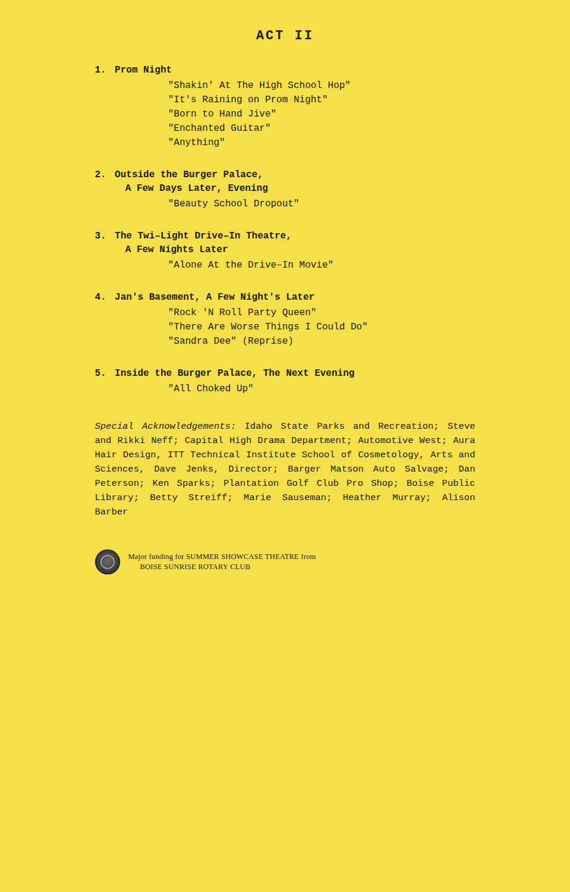ACT II
Prom Night
"Shakin' At The High School Hop"
"It's Raining on Prom Night"
"Born to Hand Jive"
"Enchanted Guitar"
"Anything"
Outside the Burger Palace,A Few Days Later, Evening
"Beauty School Dropout"
The Twi–Light Drive–In Theatre,A Few Nights Later
"Alone At the Drive–In Movie"
Jan's Basement, A Few Night's Later
"Rock 'N Roll Party Queen"
"There Are Worse Things I Could Do"
"Sandra Dee" (Reprise)
Inside the Burger Palace, The Next Evening
"All Choked Up"
Special Acknowledgements: Idaho State Parks and Recreation; Steve and Rikki Neff; Capital High Drama Department; Automotive West; Aura Hair Design, ITT Technical Institute School of Cosmetology, Arts and Sciences, Dave Jenks, Director; Barger Matson Auto Salvage; Dan Peterson; Ken Sparks; Plantation Golf Club Pro Shop; Boise Public Library; Betty Streiff; Marie Sauseman; Heather Murray; Alison Barber
Major funding for SUMMER SHOWCASE THEATRE from BOISE SUNRISE ROTARY CLUB